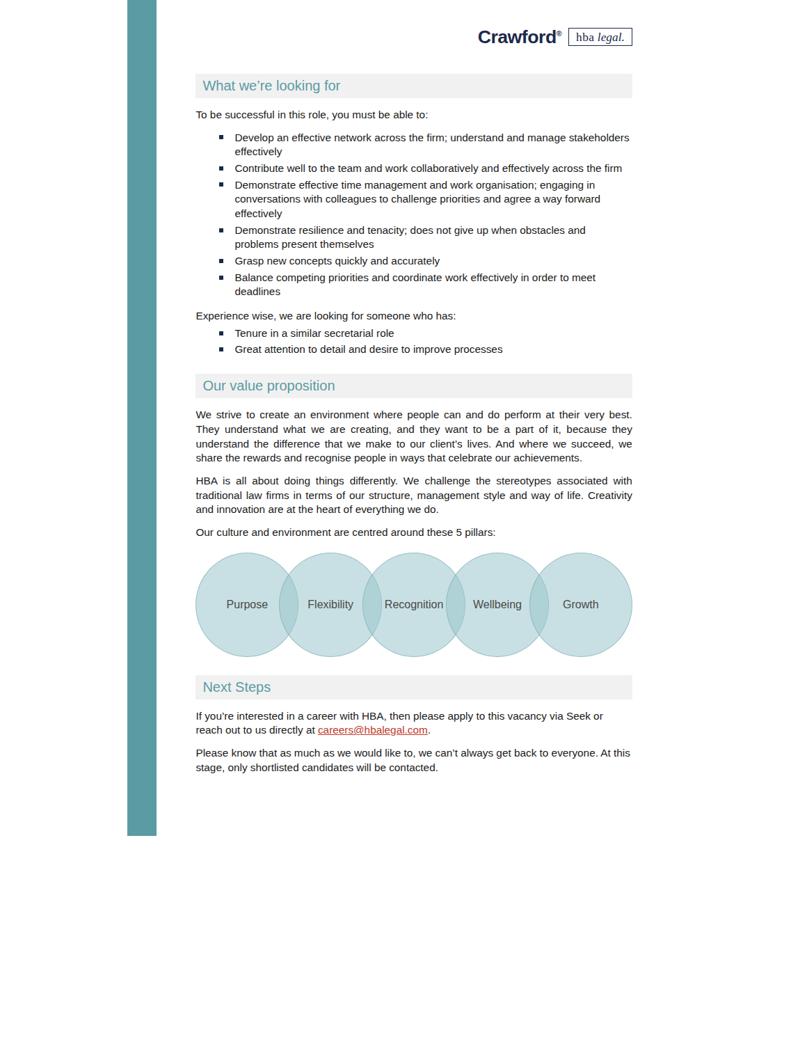Crawford®
hba legal.
What we’re looking for
To be successful in this role, you must be able to:
Develop an effective network across the firm; understand and manage stakeholders effectively
Contribute well to the team and work collaboratively and effectively across the firm
Demonstrate effective time management and work organisation; engaging in conversations with colleagues to challenge priorities and agree a way forward effectively
Demonstrate resilience and tenacity; does not give up when obstacles and problems present themselves
Grasp new concepts quickly and accurately
Balance competing priorities and coordinate work effectively in order to meet deadlines
Experience wise, we are looking for someone who has:
Tenure in a similar secretarial role
Great attention to detail and desire to improve processes
Our value proposition
We strive to create an environment where people can and do perform at their very best. They understand what we are creating, and they want to be a part of it, because they understand the difference that we make to our client’s lives. And where we succeed, we share the rewards and recognise people in ways that celebrate our achievements.
HBA is all about doing things differently. We challenge the stereotypes associated with traditional law firms in terms of our structure, management style and way of life. Creativity and innovation are at the heart of everything we do.
Our culture and environment are centred around these 5 pillars:
Purpose
Flexibility
Recognition
Wellbeing
Growth
Next Steps
If you’re interested in a career with HBA, then please apply to this vacancy via Seek or reach out to us directly at careers@hbalegal.com.
Please know that as much as we would like to, we can’t always get back to everyone. At this stage, only shortlisted candidates will be contacted.